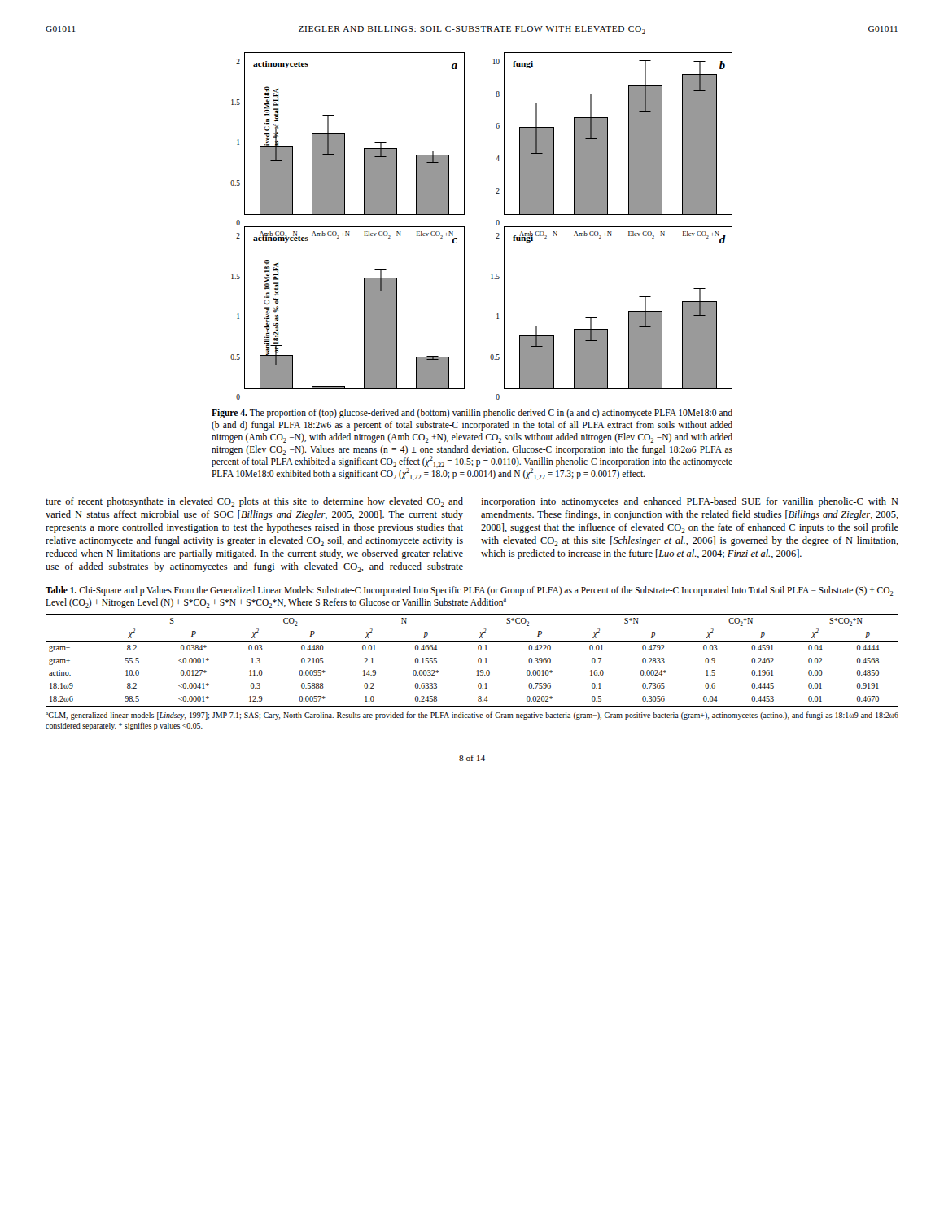G01011
Ziegler and Billings: Soil C-Substrate Flow with Elevated CO2
G01011
2 1.5 1 0.5 0
glucose‑derived C in 10Me18:0
or 18:2ω6 as % of total PLFA
actinomycetes
a
10 8 6 4 2 0
fungi
b
2 1.5 1 0.5 0
vanillin‑derived C in 10Me18:0
or 18:2ω6 as % of total PLFA
actinomycetes
c
Amb CO2 −N Amb CO2 +N Elev CO2 −N Elev CO2 +N
2 1.5 1 0.5 0
fungi
d
Amb CO2 −N Amb CO2 +N Elev CO2 −N Elev CO2 +N
Figure 4. The proportion of (top) glucose‑derived and (bottom) vanillin phenolic derived C in (a and c) actinomycete PLFA 10Me18:0 and (b and d) fungal PLFA 18:2w6 as a percent of total substrate‑C incorporated in the total of all PLFA extract from soils without added nitrogen (Amb CO2 −N), with added nitrogen (Amb CO2 +N), elevated CO2 soils without added nitrogen (Elev CO2 −N) and with added nitrogen (Elev CO2 −N). Values are means (n = 4) ± one standard deviation. Glucose‑C incorporation into the fungal 18:2ω6 PLFA as percent of total PLFA exhibited a significant CO2 effect (χ21,22 = 10.5; p = 0.0110). Vanillin phenolic‑C incorporation into the actinomycete PLFA 10Me18:0 exhibited both a significant CO2 (χ21,22 = 18.0; p = 0.0014) and N (χ21,22 = 17.3; p = 0.0017) effect.
ture of recent photosynthate in elevated CO2 plots at this site to determine how elevated CO2 and varied N status affect microbial use of SOC [Billings and Ziegler, 2005, 2008]. The current study represents a more controlled investigation to test the hypotheses raised in those previous studies that relative actinomycete and fungal activity is greater in elevated CO2 soil, and actinomycete activity is reduced when N limitations are partially mitigated. In the current study, we observed greater relative use of added substrates by actinomycetes and fungi with elevated CO2, and reduced substrate incorporation into actinomycetes and enhanced PLFA‑based SUE for vanillin phenolic‑C with N amendments. These findings, in conjunction with the related field studies [Billings and Ziegler, 2005, 2008], suggest that the influence of elevated CO2 on the fate of enhanced C inputs to the soil profile with elevated CO2 at this site [Schlesinger et al., 2006] is governed by the degree of N limitation, which is predicted to increase in the future [Luo et al., 2004; Finzi et al., 2006].
Table 1. Chi‑Square and p Values From the Generalized Linear Models: Substrate‑C Incorporated Into Specific PLFA (or Group of PLFA) as a Percent of the Substrate‑C Incorporated Into Total Soil PLFA = Substrate (S) + CO 2 Level (CO 2 ) + Nitrogen Level (N) + S*CO 2 + S*N + S*CO 2 *N, Where S Refers to Glucose or Vanillin Substrate Addition a
| | S | CO 2 | N | S*CO 2 | S*N | CO 2 *N | S*CO 2 *N |
| --- | --- | --- | --- | --- | --- | --- | --- |
| | χ 2 | P | χ 2 | P | χ 2 | p | χ 2 | P | χ 2 | p | χ 2 | p | χ 2 | p |
| gram− | 8.2 | 0.0384* | 0.03 | 0.4480 | 0.01 | 0.4664 | 0.1 | 0.4220 | 0.01 | 0.4792 | 0.03 | 0.4591 | 0.04 | 0.4444 |
| gram+ | 55.5 | <0.0001* | 1.3 | 0.2105 | 2.1 | 0.1555 | 0.1 | 0.3960 | 0.7 | 0.2833 | 0.9 | 0.2462 | 0.02 | 0.4568 |
| actino. | 10.0 | 0.0127* | 11.0 | 0.0095* | 14.9 | 0.0032* | 19.0 | 0.0010* | 16.0 | 0.0024* | 1.5 | 0.1961 | 0.00 | 0.4850 |
| 18:1ω9 | 8.2 | <0.0041* | 0.3 | 0.5888 | 0.2 | 0.6333 | 0.1 | 0.7596 | 0.1 | 0.7365 | 0.6 | 0.4445 | 0.01 | 0.9191 |
| 18:2ω6 | 98.5 | <0.0001* | 12.9 | 0.0057* | 1.0 | 0.2458 | 8.4 | 0.0202* | 0.5 | 0.3056 | 0.04 | 0.4453 | 0.01 | 0.4670 |
aGLM, generalized linear models [Lindsey, 1997]; JMP 7.1; SAS; Cary, North Carolina. Results are provided for the PLFA indicative of Gram negative bacteria (gram−), Gram positive bacteria (gram+), actinomycetes (actino.), and fungi as 18:1ω9 and 18:2ω6 considered separately. * signifies p values <0.05.
8 of 14